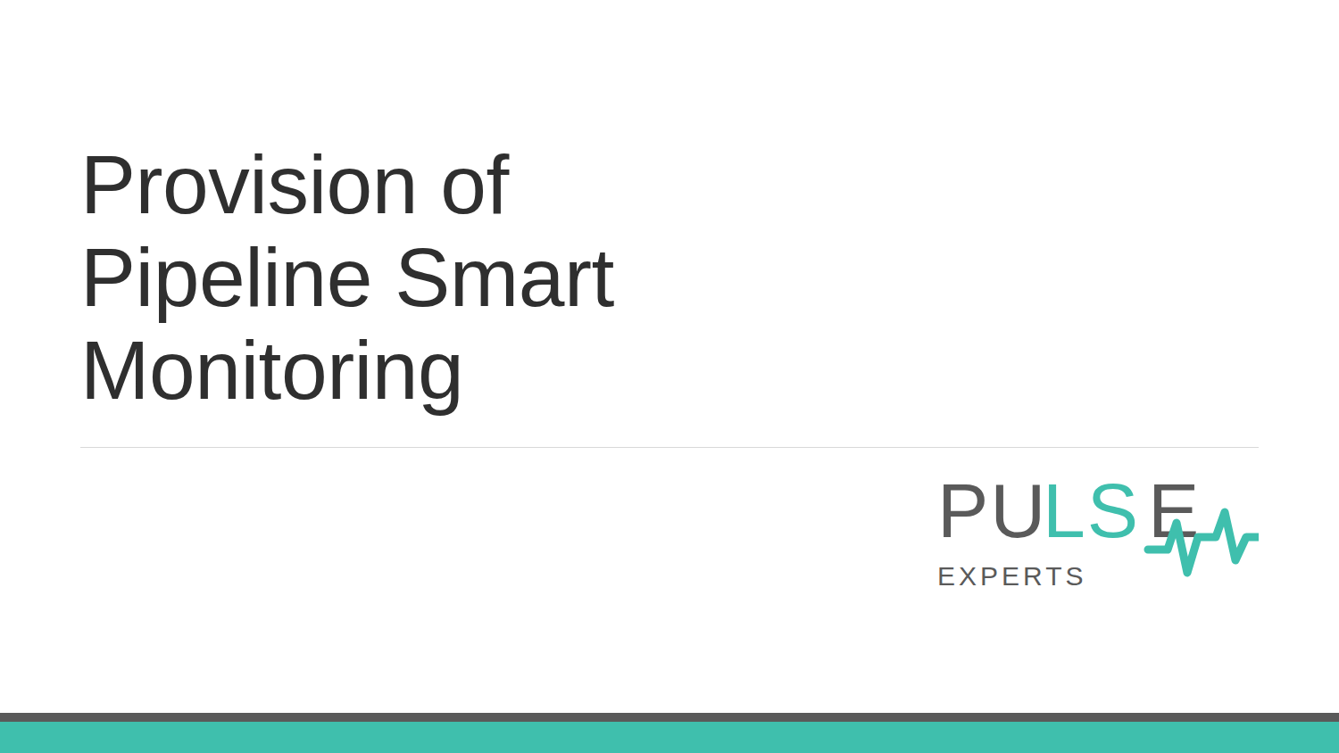Provision of Pipeline Smart Monitoring
PULSE EXPERTS PU LS E EXPERTS